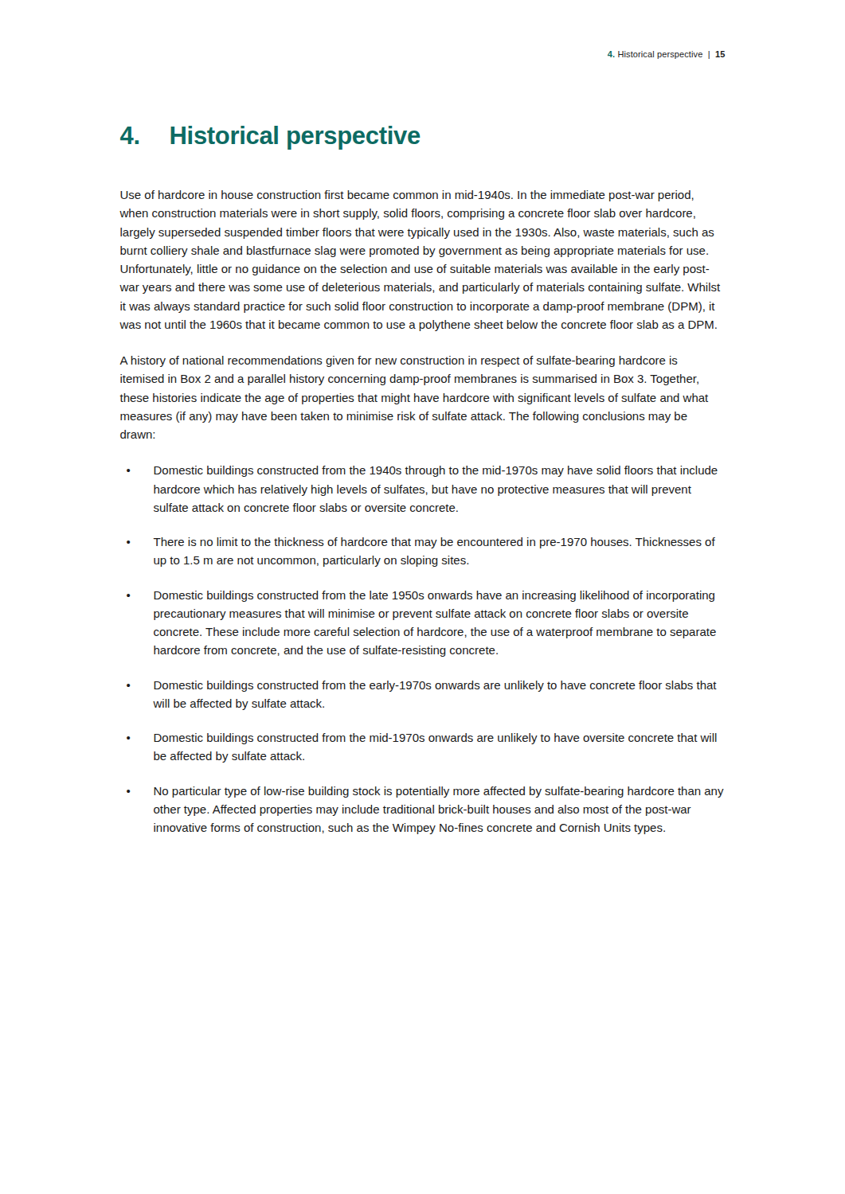4. Historical perspective | 15
4. Historical perspective
Use of hardcore in house construction first became common in mid-1940s. In the immediate post-war period, when construction materials were in short supply, solid floors, comprising a concrete floor slab over hardcore, largely superseded suspended timber floors that were typically used in the 1930s. Also, waste materials, such as burnt colliery shale and blastfurnace slag were promoted by government as being appropriate materials for use. Unfortunately, little or no guidance on the selection and use of suitable materials was available in the early post-war years and there was some use of deleterious materials, and particularly of materials containing sulfate. Whilst it was always standard practice for such solid floor construction to incorporate a damp-proof membrane (DPM), it was not until the 1960s that it became common to use a polythene sheet below the concrete floor slab as a DPM.
A history of national recommendations given for new construction in respect of sulfate-bearing hardcore is itemised in Box 2 and a parallel history concerning damp-proof membranes is summarised in Box 3. Together, these histories indicate the age of properties that might have hardcore with significant levels of sulfate and what measures (if any) may have been taken to minimise risk of sulfate attack. The following conclusions may be drawn:
Domestic buildings constructed from the 1940s through to the mid-1970s may have solid floors that include hardcore which has relatively high levels of sulfates, but have no protective measures that will prevent sulfate attack on concrete floor slabs or oversite concrete.
There is no limit to the thickness of hardcore that may be encountered in pre-1970 houses. Thicknesses of up to 1.5 m are not uncommon, particularly on sloping sites.
Domestic buildings constructed from the late 1950s onwards have an increasing likelihood of incorporating precautionary measures that will minimise or prevent sulfate attack on concrete floor slabs or oversite concrete. These include more careful selection of hardcore, the use of a waterproof membrane to separate hardcore from concrete, and the use of sulfate-resisting concrete.
Domestic buildings constructed from the early-1970s onwards are unlikely to have concrete floor slabs that will be affected by sulfate attack.
Domestic buildings constructed from the mid-1970s onwards are unlikely to have oversite concrete that will be affected by sulfate attack.
No particular type of low-rise building stock is potentially more affected by sulfate-bearing hardcore than any other type. Affected properties may include traditional brick-built houses and also most of the post-war innovative forms of construction, such as the Wimpey No-fines concrete and Cornish Units types.